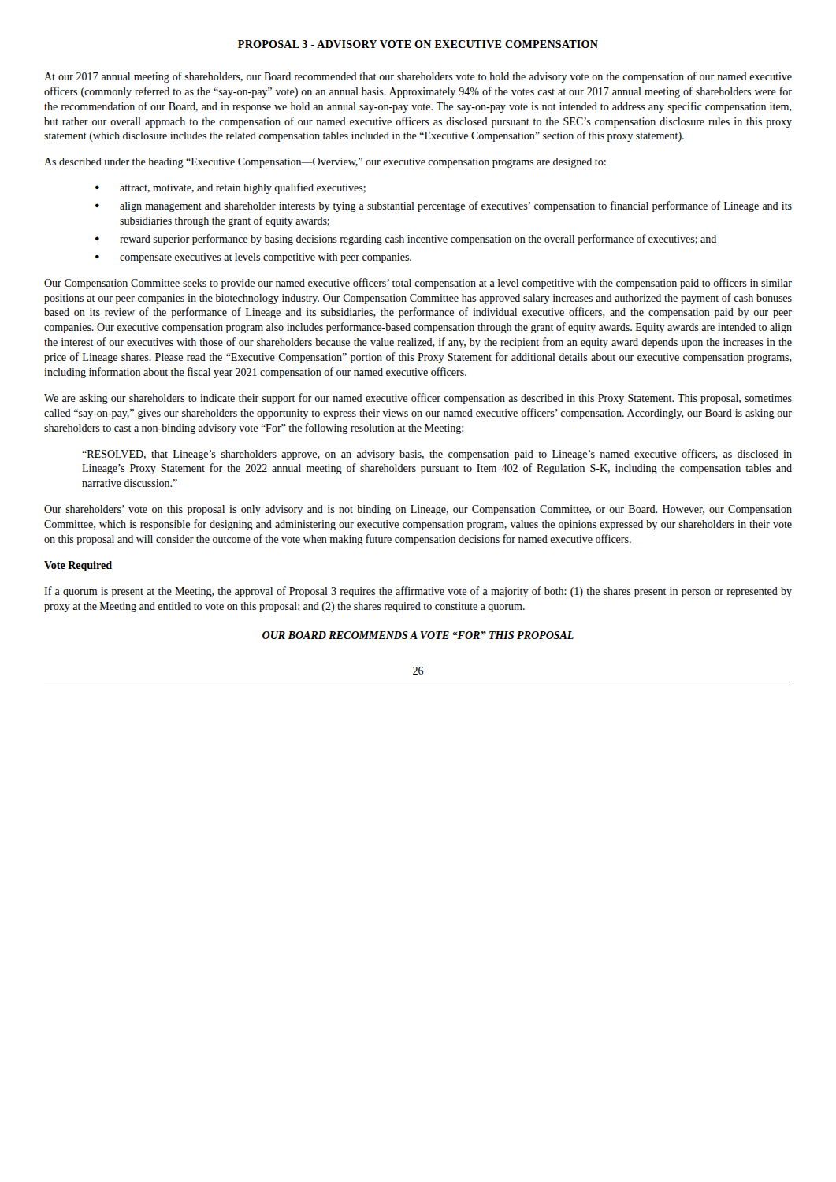PROPOSAL 3 - ADVISORY VOTE ON EXECUTIVE COMPENSATION
At our 2017 annual meeting of shareholders, our Board recommended that our shareholders vote to hold the advisory vote on the compensation of our named executive officers (commonly referred to as the “say-on-pay” vote) on an annual basis. Approximately 94% of the votes cast at our 2017 annual meeting of shareholders were for the recommendation of our Board, and in response we hold an annual say-on-pay vote. The say-on-pay vote is not intended to address any specific compensation item, but rather our overall approach to the compensation of our named executive officers as disclosed pursuant to the SEC’s compensation disclosure rules in this proxy statement (which disclosure includes the related compensation tables included in the “Executive Compensation” section of this proxy statement).
As described under the heading “Executive Compensation—Overview,” our executive compensation programs are designed to:
attract, motivate, and retain highly qualified executives;
align management and shareholder interests by tying a substantial percentage of executives’ compensation to financial performance of Lineage and its subsidiaries through the grant of equity awards;
reward superior performance by basing decisions regarding cash incentive compensation on the overall performance of executives; and
compensate executives at levels competitive with peer companies.
Our Compensation Committee seeks to provide our named executive officers’ total compensation at a level competitive with the compensation paid to officers in similar positions at our peer companies in the biotechnology industry. Our Compensation Committee has approved salary increases and authorized the payment of cash bonuses based on its review of the performance of Lineage and its subsidiaries, the performance of individual executive officers, and the compensation paid by our peer companies. Our executive compensation program also includes performance-based compensation through the grant of equity awards. Equity awards are intended to align the interest of our executives with those of our shareholders because the value realized, if any, by the recipient from an equity award depends upon the increases in the price of Lineage shares. Please read the “Executive Compensation” portion of this Proxy Statement for additional details about our executive compensation programs, including information about the fiscal year 2021 compensation of our named executive officers.
We are asking our shareholders to indicate their support for our named executive officer compensation as described in this Proxy Statement. This proposal, sometimes called “say-on-pay,” gives our shareholders the opportunity to express their views on our named executive officers’ compensation. Accordingly, our Board is asking our shareholders to cast a non-binding advisory vote “For” the following resolution at the Meeting:
“RESOLVED, that Lineage’s shareholders approve, on an advisory basis, the compensation paid to Lineage’s named executive officers, as disclosed in Lineage’s Proxy Statement for the 2022 annual meeting of shareholders pursuant to Item 402 of Regulation S-K, including the compensation tables and narrative discussion.”
Our shareholders’ vote on this proposal is only advisory and is not binding on Lineage, our Compensation Committee, or our Board. However, our Compensation Committee, which is responsible for designing and administering our executive compensation program, values the opinions expressed by our shareholders in their vote on this proposal and will consider the outcome of the vote when making future compensation decisions for named executive officers.
Vote Required
If a quorum is present at the Meeting, the approval of Proposal 3 requires the affirmative vote of a majority of both: (1) the shares present in person or represented by proxy at the Meeting and entitled to vote on this proposal; and (2) the shares required to constitute a quorum.
OUR BOARD RECOMMENDS A VOTE “FOR” THIS PROPOSAL
26